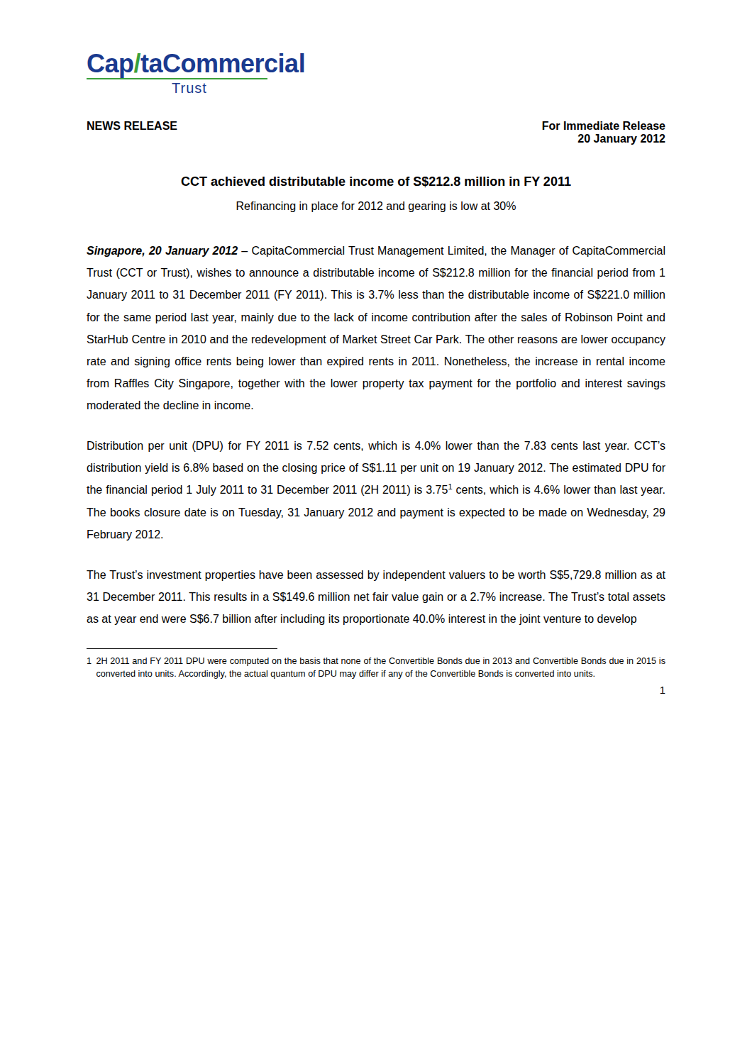Cap/taCommercial
Trust
NEWS RELEASE
For Immediate Release
20 January 2012
CCT achieved distributable income of S$212.8 million in FY 2011
Refinancing in place for 2012 and gearing is low at 30%
Singapore, 20 January 2012 – CapitaCommercial Trust Management Limited, the Manager of CapitaCommercial Trust (CCT or Trust), wishes to announce a distributable income of S$212.8 million for the financial period from 1 January 2011 to 31 December 2011 (FY 2011). This is 3.7% less than the distributable income of S$221.0 million for the same period last year, mainly due to the lack of income contribution after the sales of Robinson Point and StarHub Centre in 2010 and the redevelopment of Market Street Car Park. The other reasons are lower occupancy rate and signing office rents being lower than expired rents in 2011. Nonetheless, the increase in rental income from Raffles City Singapore, together with the lower property tax payment for the portfolio and interest savings moderated the decline in income.
Distribution per unit (DPU) for FY 2011 is 7.52 cents, which is 4.0% lower than the 7.83 cents last year. CCT’s distribution yield is 6.8% based on the closing price of S$1.11 per unit on 19 January 2012. The estimated DPU for the financial period 1 July 2011 to 31 December 2011 (2H 2011) is 3.751 cents, which is 4.6% lower than last year. The books closure date is on Tuesday, 31 January 2012 and payment is expected to be made on Wednesday, 29 February 2012.
The Trust’s investment properties have been assessed by independent valuers to be worth S$5,729.8 million as at 31 December 2011. This results in a S$149.6 million net fair value gain or a 2.7% increase. The Trust’s total assets as at year end were S$6.7 billion after including its proportionate 40.0% interest in the joint venture to develop
1 2H 2011 and FY 2011 DPU were computed on the basis that none of the Convertible Bonds due in 2013 and Convertible Bonds due in 2015 is converted into units. Accordingly, the actual quantum of DPU may differ if any of the Convertible Bonds is converted into units.
1